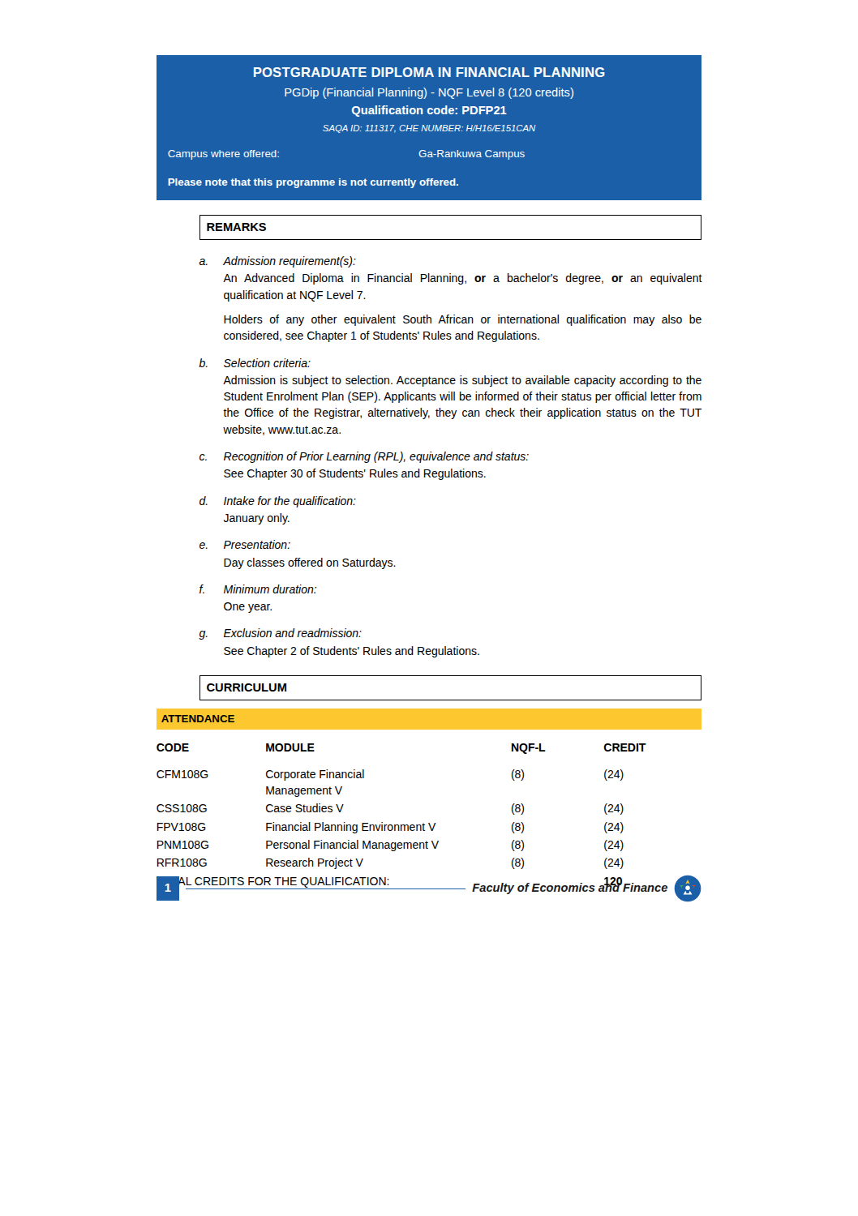POSTGRADUATE DIPLOMA IN FINANCIAL PLANNING
PGDip (Financial Planning) - NQF Level 8 (120 credits)
Qualification code: PDFP21
SAQA ID: 111317, CHE NUMBER: H/H16/E151CAN
Campus where offered: Ga-Rankuwa Campus
Please note that this programme is not currently offered.
REMARKS
a.
Admission requirement(s):
An Advanced Diploma in Financial Planning, or a bachelor's degree, or an equivalent qualification at NQF Level 7.
Holders of any other equivalent South African or international qualification may also be considered, see Chapter 1 of Students' Rules and Regulations.
b.
Selection criteria:
Admission is subject to selection. Acceptance is subject to available capacity according to the Student Enrolment Plan (SEP). Applicants will be informed of their status per official letter from the Office of the Registrar, alternatively, they can check their application status on the TUT website, www.tut.ac.za.
c.
Recognition of Prior Learning (RPL), equivalence and status:
See Chapter 30 of Students' Rules and Regulations.
d.
Intake for the qualification:
January only.
e.
Presentation:
Day classes offered on Saturdays.
f.
Minimum duration:
One year.
g.
Exclusion and readmission:
See Chapter 2 of Students' Rules and Regulations.
CURRICULUM
ATTENDANCE
| CODE | MODULE | NQF-L | CREDIT |
| --- | --- | --- | --- |
| CFM108G | Corporate Financial Management V | (8) | (24) |
| CSS108G | Case Studies V | (8) | (24) |
| FPV108G | Financial Planning Environment V | (8) | (24) |
| PNM108G | Personal Financial Management V | (8) | (24) |
| RFR108G | Research Project V | (8) | (24) |
| TOTAL CREDITS FOR THE QUALIFICATION: | 120 |
1
Faculty of Economics and Finance